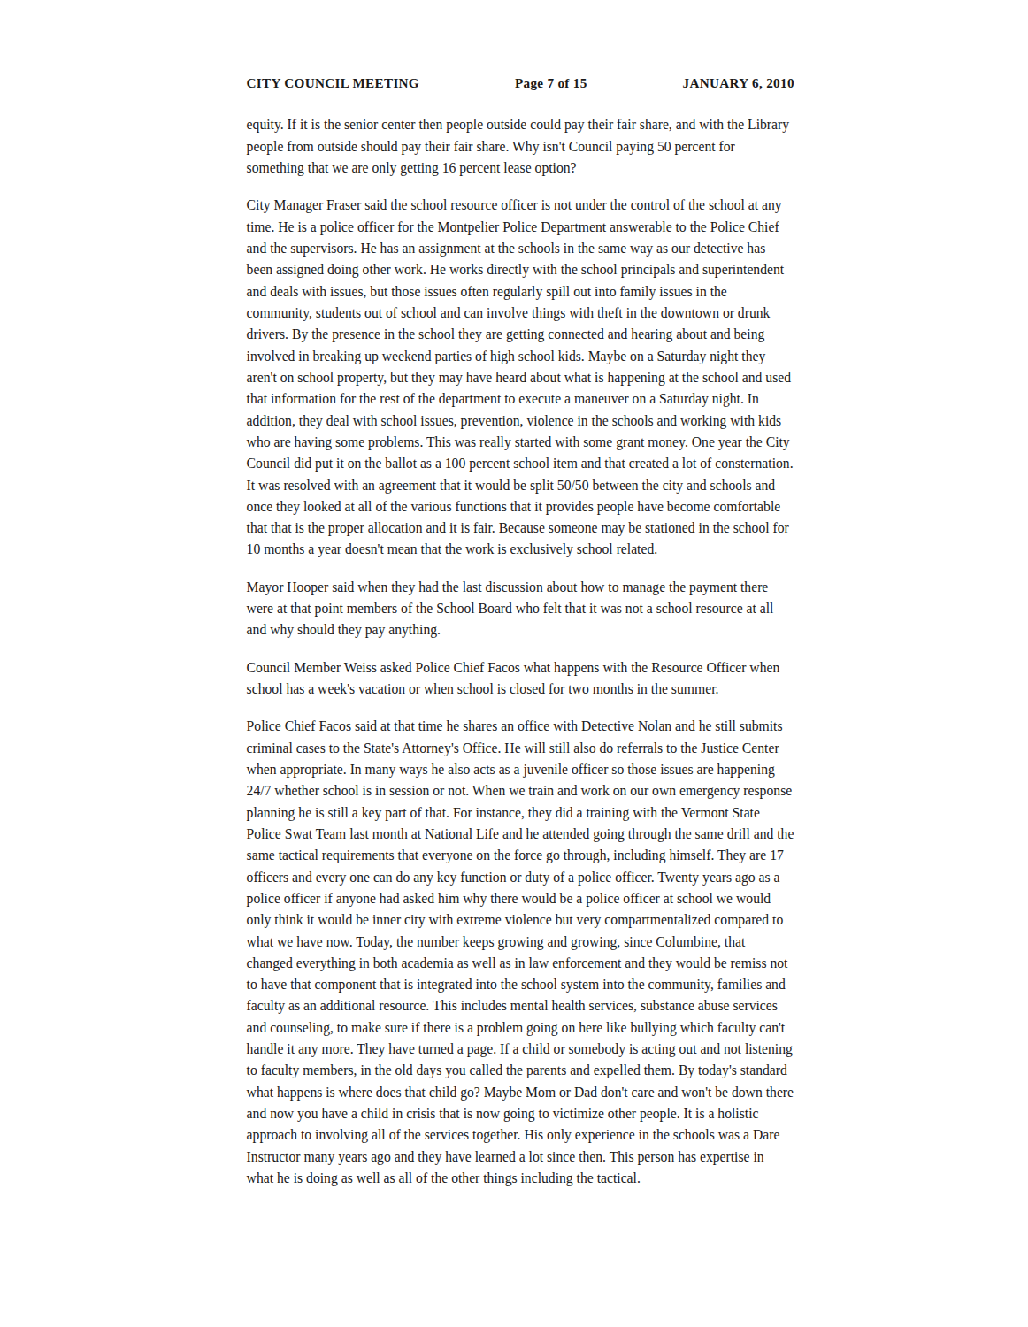CITY COUNCIL MEETING Page 7 of 15 JANUARY 6, 2010
equity. If it is the senior center then people outside could pay their fair share, and with the Library people from outside should pay their fair share. Why isn't Council paying 50 percent for something that we are only getting 16 percent lease option?
City Manager Fraser said the school resource officer is not under the control of the school at any time. He is a police officer for the Montpelier Police Department answerable to the Police Chief and the supervisors. He has an assignment at the schools in the same way as our detective has been assigned doing other work. He works directly with the school principals and superintendent and deals with issues, but those issues often regularly spill out into family issues in the community, students out of school and can involve things with theft in the downtown or drunk drivers. By the presence in the school they are getting connected and hearing about and being involved in breaking up weekend parties of high school kids. Maybe on a Saturday night they aren't on school property, but they may have heard about what is happening at the school and used that information for the rest of the department to execute a maneuver on a Saturday night. In addition, they deal with school issues, prevention, violence in the schools and working with kids who are having some problems. This was really started with some grant money. One year the City Council did put it on the ballot as a 100 percent school item and that created a lot of consternation. It was resolved with an agreement that it would be split 50/50 between the city and schools and once they looked at all of the various functions that it provides people have become comfortable that that is the proper allocation and it is fair. Because someone may be stationed in the school for 10 months a year doesn't mean that the work is exclusively school related.
Mayor Hooper said when they had the last discussion about how to manage the payment there were at that point members of the School Board who felt that it was not a school resource at all and why should they pay anything.
Council Member Weiss asked Police Chief Facos what happens with the Resource Officer when school has a week's vacation or when school is closed for two months in the summer.
Police Chief Facos said at that time he shares an office with Detective Nolan and he still submits criminal cases to the State's Attorney's Office. He will still also do referrals to the Justice Center when appropriate. In many ways he also acts as a juvenile officer so those issues are happening 24/7 whether school is in session or not. When we train and work on our own emergency response planning he is still a key part of that. For instance, they did a training with the Vermont State Police Swat Team last month at National Life and he attended going through the same drill and the same tactical requirements that everyone on the force go through, including himself. They are 17 officers and every one can do any key function or duty of a police officer. Twenty years ago as a police officer if anyone had asked him why there would be a police officer at school we would only think it would be inner city with extreme violence but very compartmentalized compared to what we have now. Today, the number keeps growing and growing, since Columbine, that changed everything in both academia as well as in law enforcement and they would be remiss not to have that component that is integrated into the school system into the community, families and faculty as an additional resource. This includes mental health services, substance abuse services and counseling, to make sure if there is a problem going on here like bullying which faculty can't handle it any more. They have turned a page. If a child or somebody is acting out and not listening to faculty members, in the old days you called the parents and expelled them. By today's standard what happens is where does that child go? Maybe Mom or Dad don't care and won't be down there and now you have a child in crisis that is now going to victimize other people. It is a holistic approach to involving all of the services together. His only experience in the schools was a Dare Instructor many years ago and they have learned a lot since then. This person has expertise in what he is doing as well as all of the other things including the tactical.